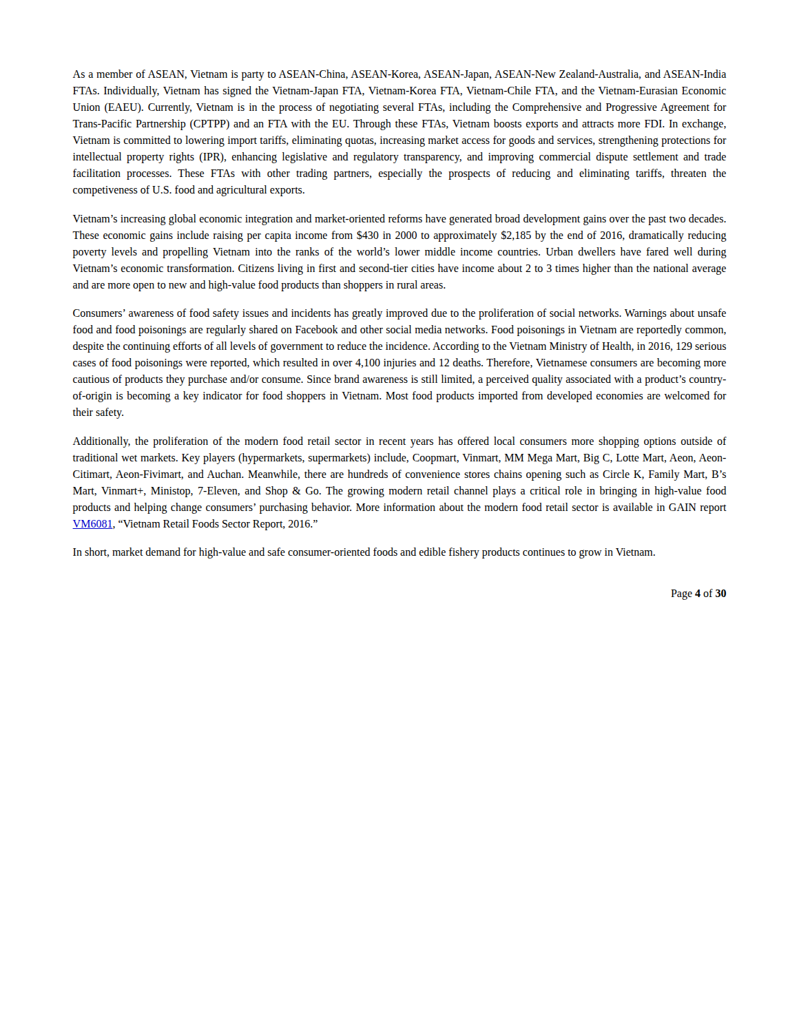As a member of ASEAN, Vietnam is party to ASEAN-China, ASEAN-Korea, ASEAN-Japan, ASEAN-New Zealand-Australia, and ASEAN-India FTAs. Individually, Vietnam has signed the Vietnam-Japan FTA, Vietnam-Korea FTA, Vietnam-Chile FTA, and the Vietnam-Eurasian Economic Union (EAEU). Currently, Vietnam is in the process of negotiating several FTAs, including the Comprehensive and Progressive Agreement for Trans-Pacific Partnership (CPTPP) and an FTA with the EU. Through these FTAs, Vietnam boosts exports and attracts more FDI. In exchange, Vietnam is committed to lowering import tariffs, eliminating quotas, increasing market access for goods and services, strengthening protections for intellectual property rights (IPR), enhancing legislative and regulatory transparency, and improving commercial dispute settlement and trade facilitation processes. These FTAs with other trading partners, especially the prospects of reducing and eliminating tariffs, threaten the competiveness of U.S. food and agricultural exports.
Vietnam’s increasing global economic integration and market-oriented reforms have generated broad development gains over the past two decades. These economic gains include raising per capita income from $430 in 2000 to approximately $2,185 by the end of 2016, dramatically reducing poverty levels and propelling Vietnam into the ranks of the world’s lower middle income countries. Urban dwellers have fared well during Vietnam’s economic transformation. Citizens living in first and second-tier cities have income about 2 to 3 times higher than the national average and are more open to new and high-value food products than shoppers in rural areas.
Consumers’ awareness of food safety issues and incidents has greatly improved due to the proliferation of social networks. Warnings about unsafe food and food poisonings are regularly shared on Facebook and other social media networks. Food poisonings in Vietnam are reportedly common, despite the continuing efforts of all levels of government to reduce the incidence. According to the Vietnam Ministry of Health, in 2016, 129 serious cases of food poisonings were reported, which resulted in over 4,100 injuries and 12 deaths. Therefore, Vietnamese consumers are becoming more cautious of products they purchase and/or consume. Since brand awareness is still limited, a perceived quality associated with a product’s country-of-origin is becoming a key indicator for food shoppers in Vietnam. Most food products imported from developed economies are welcomed for their safety.
Additionally, the proliferation of the modern food retail sector in recent years has offered local consumers more shopping options outside of traditional wet markets. Key players (hypermarkets, supermarkets) include, Coopmart, Vinmart, MM Mega Mart, Big C, Lotte Mart, Aeon, Aeon-Citimart, Aeon-Fivimart, and Auchan. Meanwhile, there are hundreds of convenience stores chains opening such as Circle K, Family Mart, B’s Mart, Vinmart+, Ministop, 7-Eleven, and Shop & Go. The growing modern retail channel plays a critical role in bringing in high-value food products and helping change consumers’ purchasing behavior. More information about the modern food retail sector is available in GAIN report VM6081, “Vietnam Retail Foods Sector Report, 2016.”
In short, market demand for high-value and safe consumer-oriented foods and edible fishery products continues to grow in Vietnam.
Page 4 of 30